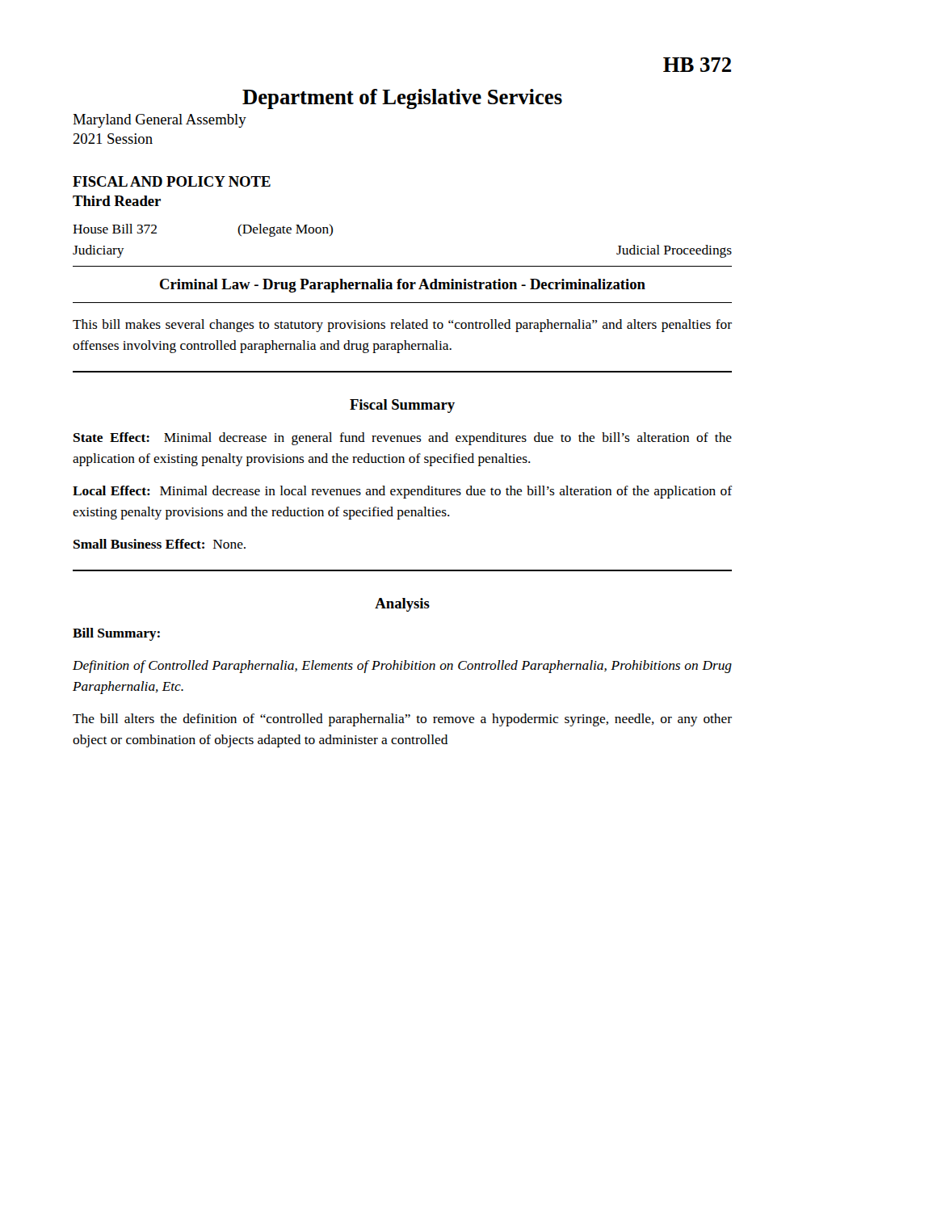HB 372
Department of Legislative Services
Maryland General Assembly
2021 Session
FISCAL AND POLICY NOTE
Third Reader
| House Bill 372 | (Delegate Moon) | |
| Judiciary | | Judicial Proceedings |
Criminal Law - Drug Paraphernalia for Administration - Decriminalization
This bill makes several changes to statutory provisions related to “controlled paraphernalia” and alters penalties for offenses involving controlled paraphernalia and drug paraphernalia.
Fiscal Summary
State Effect: Minimal decrease in general fund revenues and expenditures due to the bill’s alteration of the application of existing penalty provisions and the reduction of specified penalties.
Local Effect: Minimal decrease in local revenues and expenditures due to the bill’s alteration of the application of existing penalty provisions and the reduction of specified penalties.
Small Business Effect: None.
Analysis
Bill Summary:
Definition of Controlled Paraphernalia, Elements of Prohibition on Controlled Paraphernalia, Prohibitions on Drug Paraphernalia, Etc.
The bill alters the definition of “controlled paraphernalia” to remove a hypodermic syringe, needle, or any other object or combination of objects adapted to administer a controlled